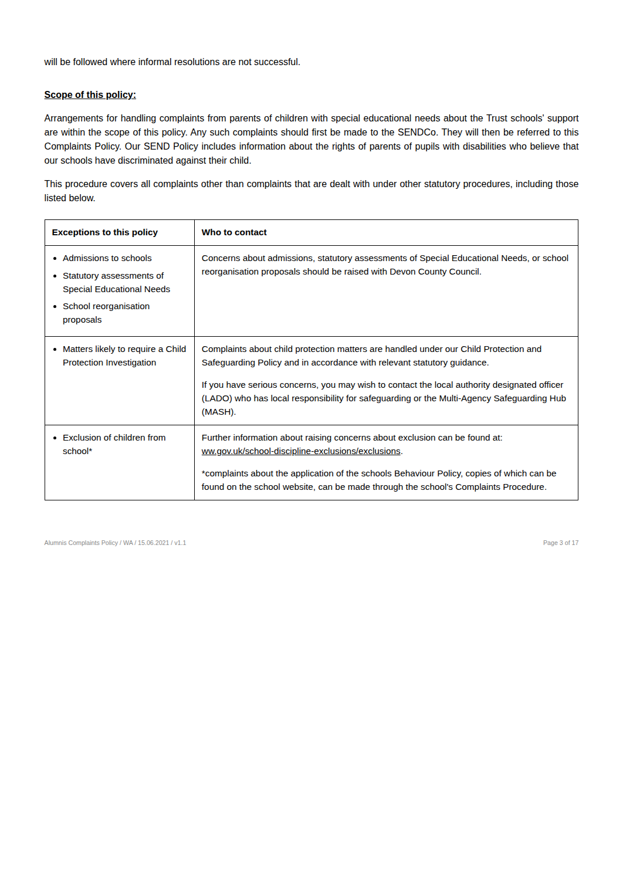will be followed where informal resolutions are not successful.
Scope of this policy:
Arrangements for handling complaints from parents of children with special educational needs about the Trust schools' support are within the scope of this policy. Any such complaints should first be made to the SENDCo. They will then be referred to this Complaints Policy. Our SEND Policy includes information about the rights of parents of pupils with disabilities who believe that our schools have discriminated against their child.
This procedure covers all complaints other than complaints that are dealt with under other statutory procedures, including those listed below.
| Exceptions to this policy | Who to contact |
| --- | --- |
| Admissions to schools Statutory assessments of Special Educational Needs School reorganisation proposals | Concerns about admissions, statutory assessments of Special Educational Needs, or school reorganisation proposals should be raised with Devon County Council. |
| Matters likely to require a Child Protection Investigation | Complaints about child protection matters are handled under our Child Protection and Safeguarding Policy and in accordance with relevant statutory guidance. If you have serious concerns, you may wish to contact the local authority designated officer (LADO) who has local responsibility for safeguarding or the Multi-Agency Safeguarding Hub (MASH). |
| Exclusion of children from school* | Further information about raising concerns about exclusion can be found at: ww.gov.uk/school-discipline-exclusions/exclusions . *complaints about the application of the schools Behaviour Policy, copies of which can be found on the school website, can be made through the school's Complaints Procedure. |
Alumnis Complaints Policy / WA / 15.06.2021 / v1.1 Page 3 of 17